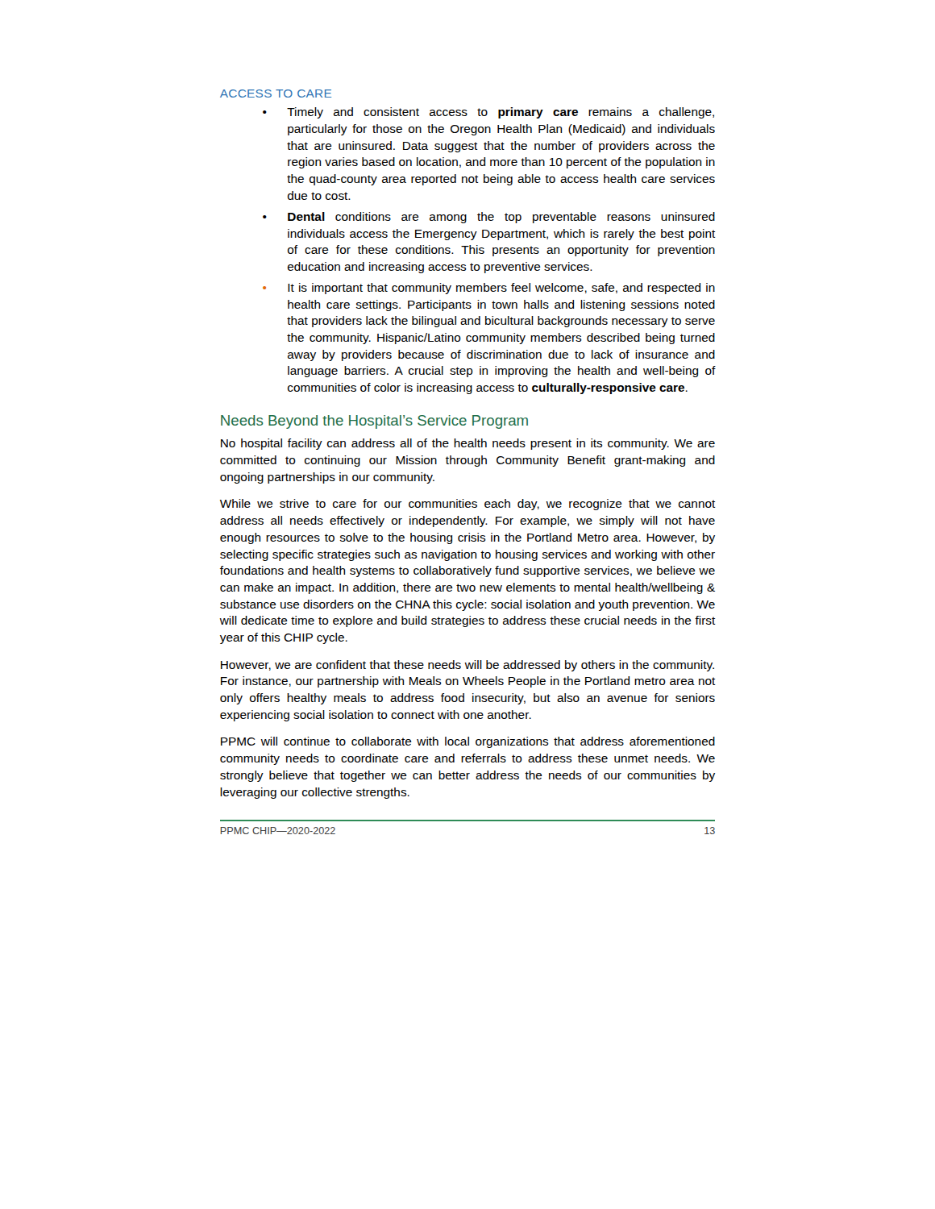ACCESS TO CARE
Timely and consistent access to primary care remains a challenge, particularly for those on the Oregon Health Plan (Medicaid) and individuals that are uninsured. Data suggest that the number of providers across the region varies based on location, and more than 10 percent of the population in the quad-county area reported not being able to access health care services due to cost.
Dental conditions are among the top preventable reasons uninsured individuals access the Emergency Department, which is rarely the best point of care for these conditions. This presents an opportunity for prevention education and increasing access to preventive services.
It is important that community members feel welcome, safe, and respected in health care settings. Participants in town halls and listening sessions noted that providers lack the bilingual and bicultural backgrounds necessary to serve the community. Hispanic/Latino community members described being turned away by providers because of discrimination due to lack of insurance and language barriers. A crucial step in improving the health and well-being of communities of color is increasing access to culturally-responsive care.
Needs Beyond the Hospital’s Service Program
No hospital facility can address all of the health needs present in its community. We are committed to continuing our Mission through Community Benefit grant-making and ongoing partnerships in our community.
While we strive to care for our communities each day, we recognize that we cannot address all needs effectively or independently. For example, we simply will not have enough resources to solve to the housing crisis in the Portland Metro area. However, by selecting specific strategies such as navigation to housing services and working with other foundations and health systems to collaboratively fund supportive services, we believe we can make an impact. In addition, there are two new elements to mental health/wellbeing & substance use disorders on the CHNA this cycle: social isolation and youth prevention. We will dedicate time to explore and build strategies to address these crucial needs in the first year of this CHIP cycle.
However, we are confident that these needs will be addressed by others in the community. For instance, our partnership with Meals on Wheels People in the Portland metro area not only offers healthy meals to address food insecurity, but also an avenue for seniors experiencing social isolation to connect with one another.
PPMC will continue to collaborate with local organizations that address aforementioned community needs to coordinate care and referrals to address these unmet needs. We strongly believe that together we can better address the needs of our communities by leveraging our collective strengths.
PPMC CHIP—2020-2022 13